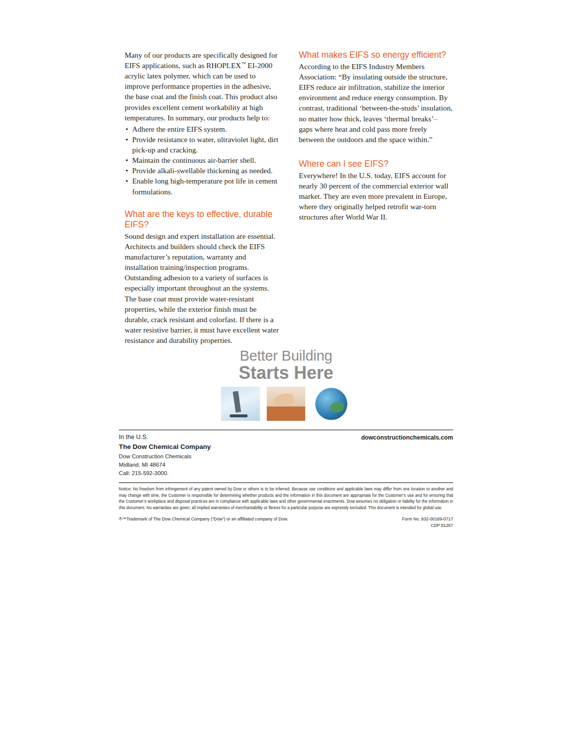Many of our products are specifically designed for EIFS applications, such as RHOPLEX™ EI-2000 acrylic latex polymer, which can be used to improve performance properties in the adhesive, the base coat and the finish coat. This product also provides excellent cement workability at high temperatures. In summary, our products help to:
Adhere the entire EIFS system.
Provide resistance to water, ultraviolet light, dirt pick-up and cracking.
Maintain the continuous air-barrier shell.
Provide alkali-swellable thickening as needed.
Enable long high-temperature pot life in cement formulations.
What are the keys to effective, durable EIFS?
Sound design and expert installation are essential. Architects and builders should check the EIFS manufacturer’s reputation, warranty and installation training/inspection programs. Outstanding adhesion to a variety of surfaces is especially important throughout an the systems. The base coat must provide water-resistant properties, while the exterior finish must be durable, crack resistant and colorfast. If there is a water resistive barrier, it must have excellent water resistance and durability properties.
What makes EIFS so energy efficient?
According to the EIFS Industry Members Association: “By insulating outside the structure, EIFS reduce air infiltration, stabilize the interior environment and reduce energy consumption. By contrast, traditional ‘between-the-studs’ insulation, no matter how thick, leaves ‘thermal breaks’– gaps where heat and cold pass more freely between the outdoors and the space within.”
Where can I see EIFS?
Everywhere! In the U.S. today, EIFS account for nearly 30 percent of the commercial exterior wall market. They are even more prevalent in Europe, where they originally helped retrofit war-torn structures after World War II.
Better Building
Starts Here
In the U.S.
The Dow Chemical Company
Dow Construction Chemicals
Midland, MI 48674
Call: 215-592-3000.
dowconstructionchemicals.com
Notice: No freedom from infringement of any patent owned by Dow or others is to be inferred. Because use conditions and applicable laws may differ from one location to another and may change with time, the Customer is responsible for determining whether products and the information in this document are appropriate for the Customer’s use and for ensuring that the Customer’s workplace and disposal practices are in compliance with applicable laws and other governmental enactments. Dow assumes no obligation or liability for the information in this document. No warranties are given; all implied warranties of merchantability or fitness for a particular purpose are expressly excluded. This document is intended for global use.
®™Trademark of The Dow Chemical Company (“Dow”) or an affiliated company of Dow.
Form No. 832-00189-0717
CDP 81267